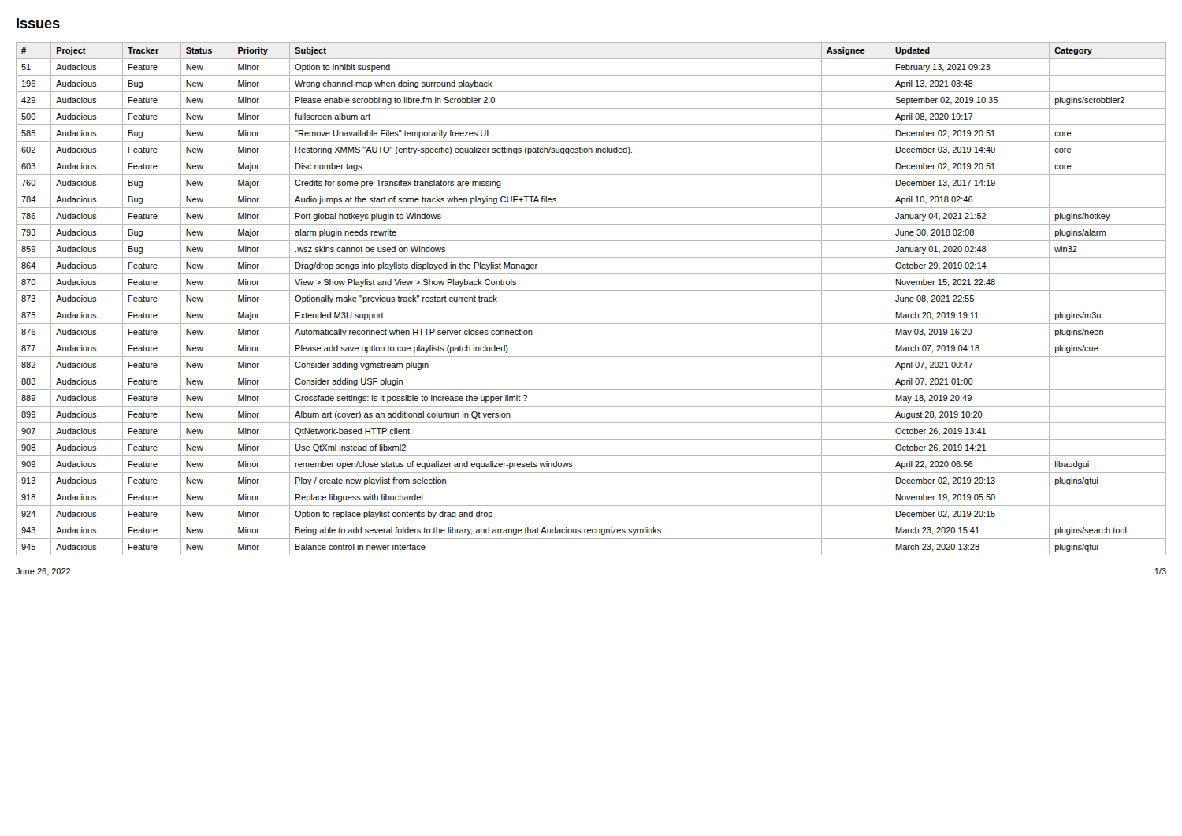Issues
| # | Project | Tracker | Status | Priority | Subject | Assignee | Updated | Category |
| --- | --- | --- | --- | --- | --- | --- | --- | --- |
| 51 | Audacious | Feature | New | Minor | Option to inhibit suspend | | February 13, 2021 09:23 | |
| 196 | Audacious | Bug | New | Minor | Wrong channel map when doing surround playback | | April 13, 2021 03:48 | |
| 429 | Audacious | Feature | New | Minor | Please enable scrobbling to libre.fm in Scrobbler 2.0 | | September 02, 2019 10:35 | plugins/scrobbler2 |
| 500 | Audacious | Feature | New | Minor | fullscreen album art | | April 08, 2020 19:17 | |
| 585 | Audacious | Bug | New | Minor | "Remove Unavailable Files" temporarily freezes UI | | December 02, 2019 20:51 | core |
| 602 | Audacious | Feature | New | Minor | Restoring XMMS "AUTO" (entry-specific) equalizer settings (patch/suggestion included). | | December 03, 2019 14:40 | core |
| 603 | Audacious | Feature | New | Major | Disc number tags | | December 02, 2019 20:51 | core |
| 760 | Audacious | Bug | New | Major | Credits for some pre-Transifex translators are missing | | December 13, 2017 14:19 | |
| 784 | Audacious | Bug | New | Minor | Audio jumps at the start of some tracks when playing CUE+TTA files | | April 10, 2018 02:46 | |
| 786 | Audacious | Feature | New | Minor | Port global hotkeys plugin to Windows | | January 04, 2021 21:52 | plugins/hotkey |
| 793 | Audacious | Bug | New | Major | alarm plugin needs rewrite | | June 30, 2018 02:08 | plugins/alarm |
| 859 | Audacious | Bug | New | Minor | .wsz skins cannot be used on Windows | | January 01, 2020 02:48 | win32 |
| 864 | Audacious | Feature | New | Minor | Drag/drop songs into playlists displayed in the Playlist Manager | | October 29, 2019 02:14 | |
| 870 | Audacious | Feature | New | Minor | View > Show Playlist and View > Show Playback Controls | | November 15, 2021 22:48 | |
| 873 | Audacious | Feature | New | Minor | Optionally make "previous track" restart current track | | June 08, 2021 22:55 | |
| 875 | Audacious | Feature | New | Major | Extended M3U support | | March 20, 2019 19:11 | plugins/m3u |
| 876 | Audacious | Feature | New | Minor | Automatically reconnect when HTTP server closes connection | | May 03, 2019 16:20 | plugins/neon |
| 877 | Audacious | Feature | New | Minor | Please add save option to cue playlists (patch included) | | March 07, 2019 04:18 | plugins/cue |
| 882 | Audacious | Feature | New | Minor | Consider adding vgmstream plugin | | April 07, 2021 00:47 | |
| 883 | Audacious | Feature | New | Minor | Consider adding USF plugin | | April 07, 2021 01:00 | |
| 889 | Audacious | Feature | New | Minor | Crossfade settings: is it possible to increase the upper limit ? | | May 18, 2019 20:49 | |
| 899 | Audacious | Feature | New | Minor | Album art (cover) as an additional columun in Qt version | | August 28, 2019 10:20 | |
| 907 | Audacious | Feature | New | Minor | QtNetwork-based HTTP client | | October 26, 2019 13:41 | |
| 908 | Audacious | Feature | New | Minor | Use QtXml instead of libxml2 | | October 26, 2019 14:21 | |
| 909 | Audacious | Feature | New | Minor | remember open/close status of equalizer and equalizer-presets windows | | April 22, 2020 06:56 | libaudgui |
| 913 | Audacious | Feature | New | Minor | Play / create new playlist from selection | | December 02, 2019 20:13 | plugins/qtui |
| 918 | Audacious | Feature | New | Minor | Replace libguess with libuchardet | | November 19, 2019 05:50 | |
| 924 | Audacious | Feature | New | Minor | Option to replace playlist contents by drag and drop | | December 02, 2019 20:15 | |
| 943 | Audacious | Feature | New | Minor | Being able to add several folders to the library, and arrange that Audacious recognizes symlinks | | March 23, 2020 15:41 | plugins/search tool |
| 945 | Audacious | Feature | New | Minor | Balance control in newer interface | | March 23, 2020 13:28 | plugins/qtui |
June 26, 2022 1/3